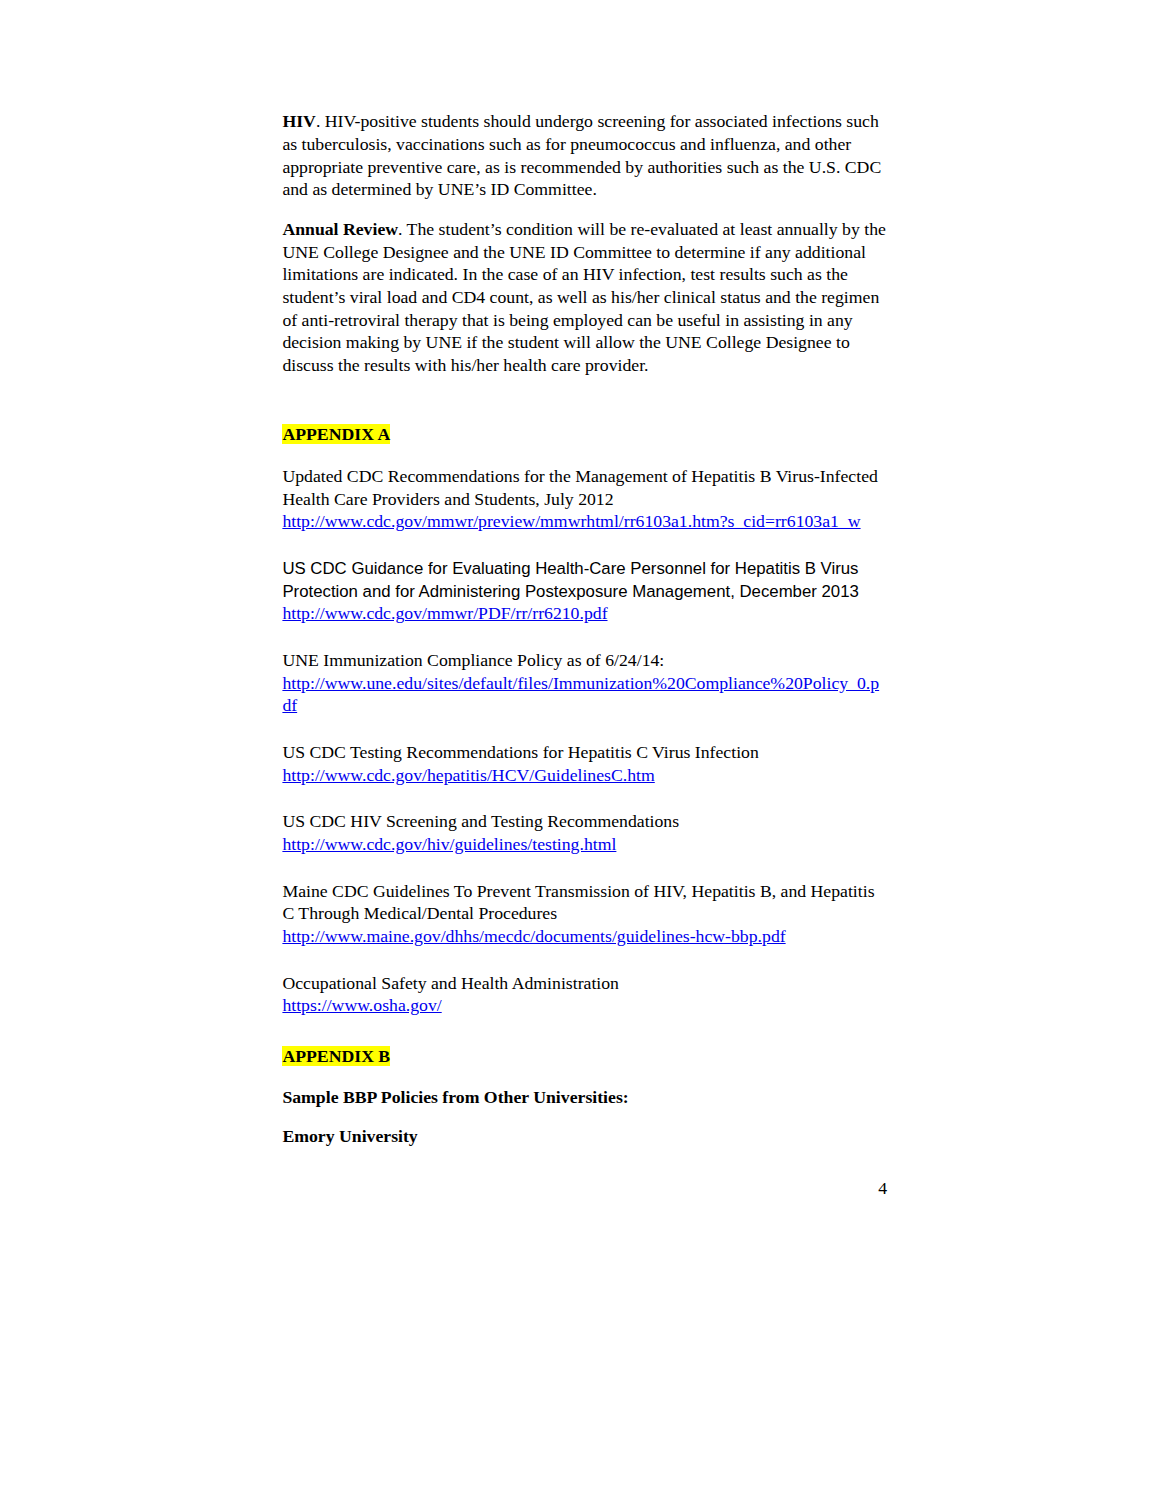HIV. HIV-positive students should undergo screening for associated infections such as tuberculosis, vaccinations such as for pneumococcus and influenza, and other appropriate preventive care, as is recommended by authorities such as the U.S. CDC and as determined by UNE’s ID Committee.
Annual Review. The student’s condition will be re-evaluated at least annually by the UNE College Designee and the UNE ID Committee to determine if any additional limitations are indicated. In the case of an HIV infection, test results such as the student’s viral load and CD4 count, as well as his/her clinical status and the regimen of anti-retroviral therapy that is being employed can be useful in assisting in any decision making by UNE if the student will allow the UNE College Designee to discuss the results with his/her health care provider.
APPENDIX A
Updated CDC Recommendations for the Management of Hepatitis B Virus-Infected Health Care Providers and Students, July 2012
http://www.cdc.gov/mmwr/preview/mmwrhtml/rr6103a1.htm?s_cid=rr6103a1_w
US CDC Guidance for Evaluating Health-Care Personnel for Hepatitis B Virus Protection and for Administering Postexposure Management, December 2013
http://www.cdc.gov/mmwr/PDF/rr/rr6210.pdf
UNE Immunization Compliance Policy as of 6/24/14:
http://www.une.edu/sites/default/files/Immunization%20Compliance%20Policy_0.pdf
US CDC Testing Recommendations for Hepatitis C Virus Infection
http://www.cdc.gov/hepatitis/HCV/GuidelinesC.htm
US CDC HIV Screening and Testing Recommendations
http://www.cdc.gov/hiv/guidelines/testing.html
Maine CDC Guidelines To Prevent Transmission of HIV, Hepatitis B, and Hepatitis C Through Medical/Dental Procedures
http://www.maine.gov/dhhs/mecdc/documents/guidelines-hcw-bbp.pdf
Occupational Safety and Health Administration
https://www.osha.gov/
APPENDIX B
Sample BBP Policies from Other Universities:
Emory University
4